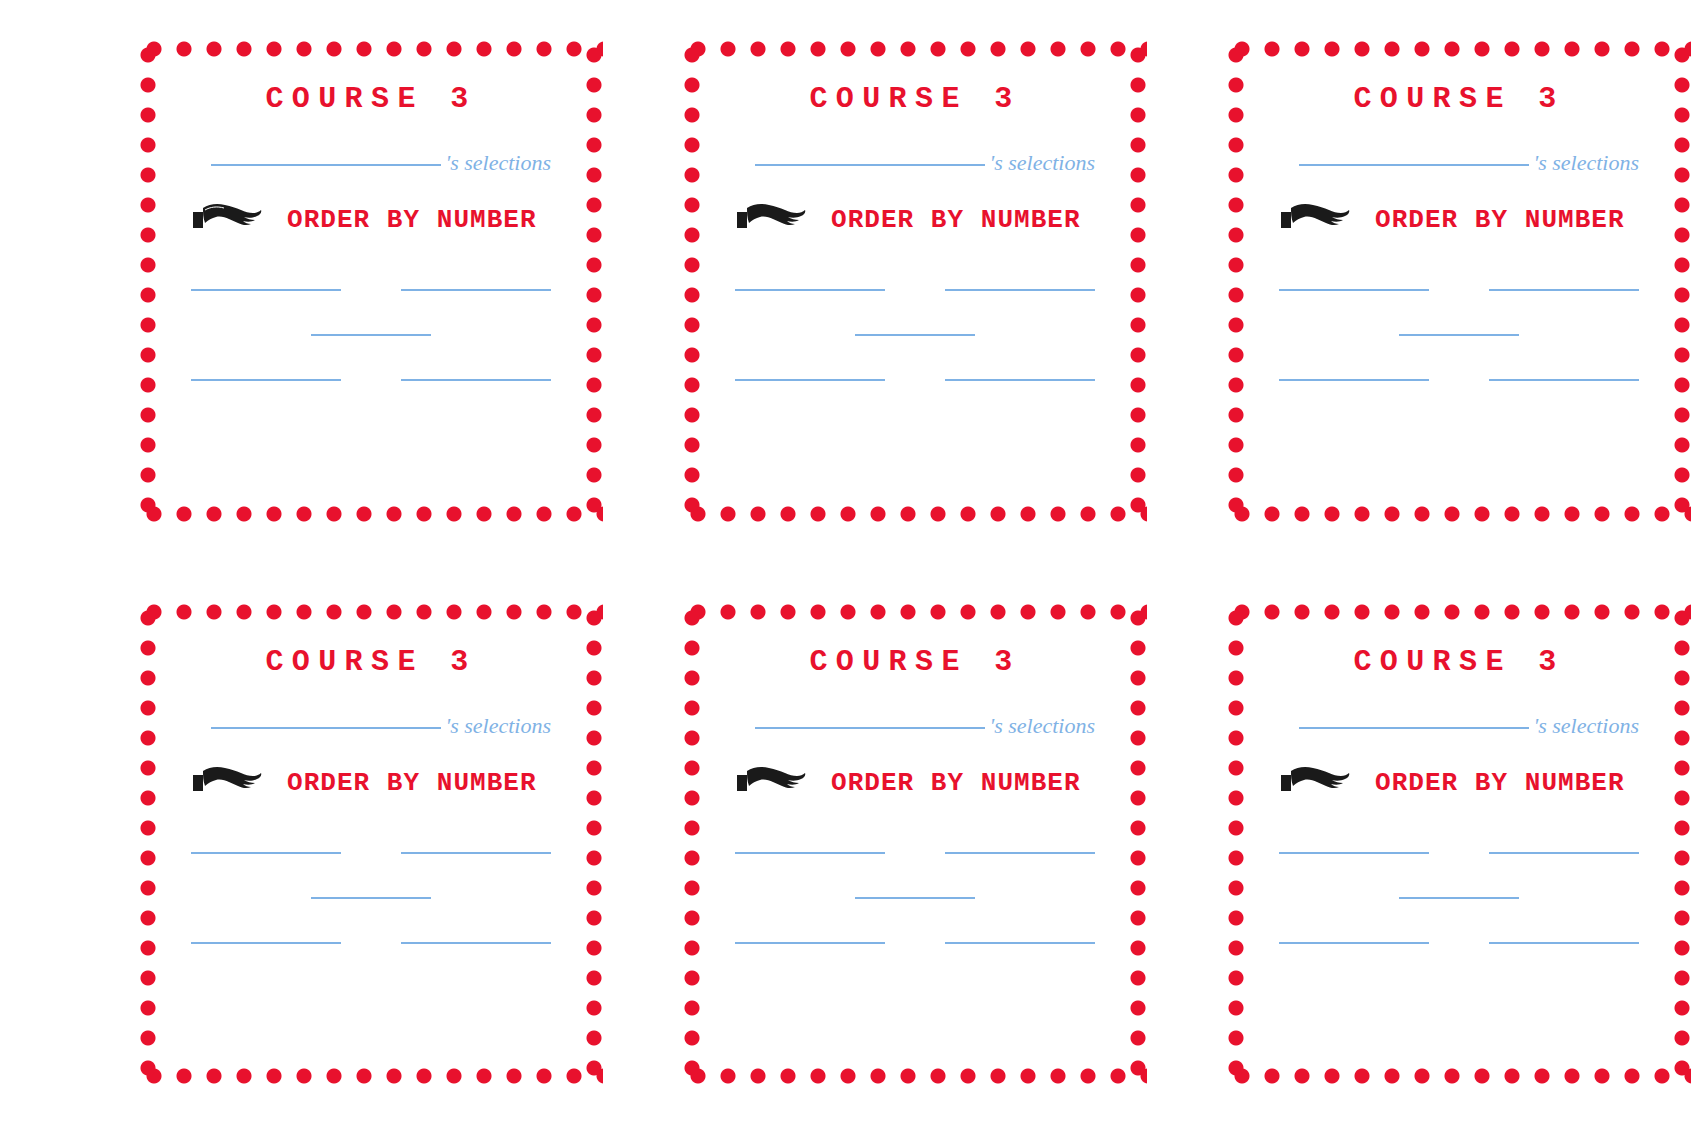Course 3
's selections
Order by number
Course 3
's selections
Order by number
Course 3
's selections
Order by number
Course 3
's selections
Order by number
Course 3
's selections
Order by number
Course 3
's selections
Order by number